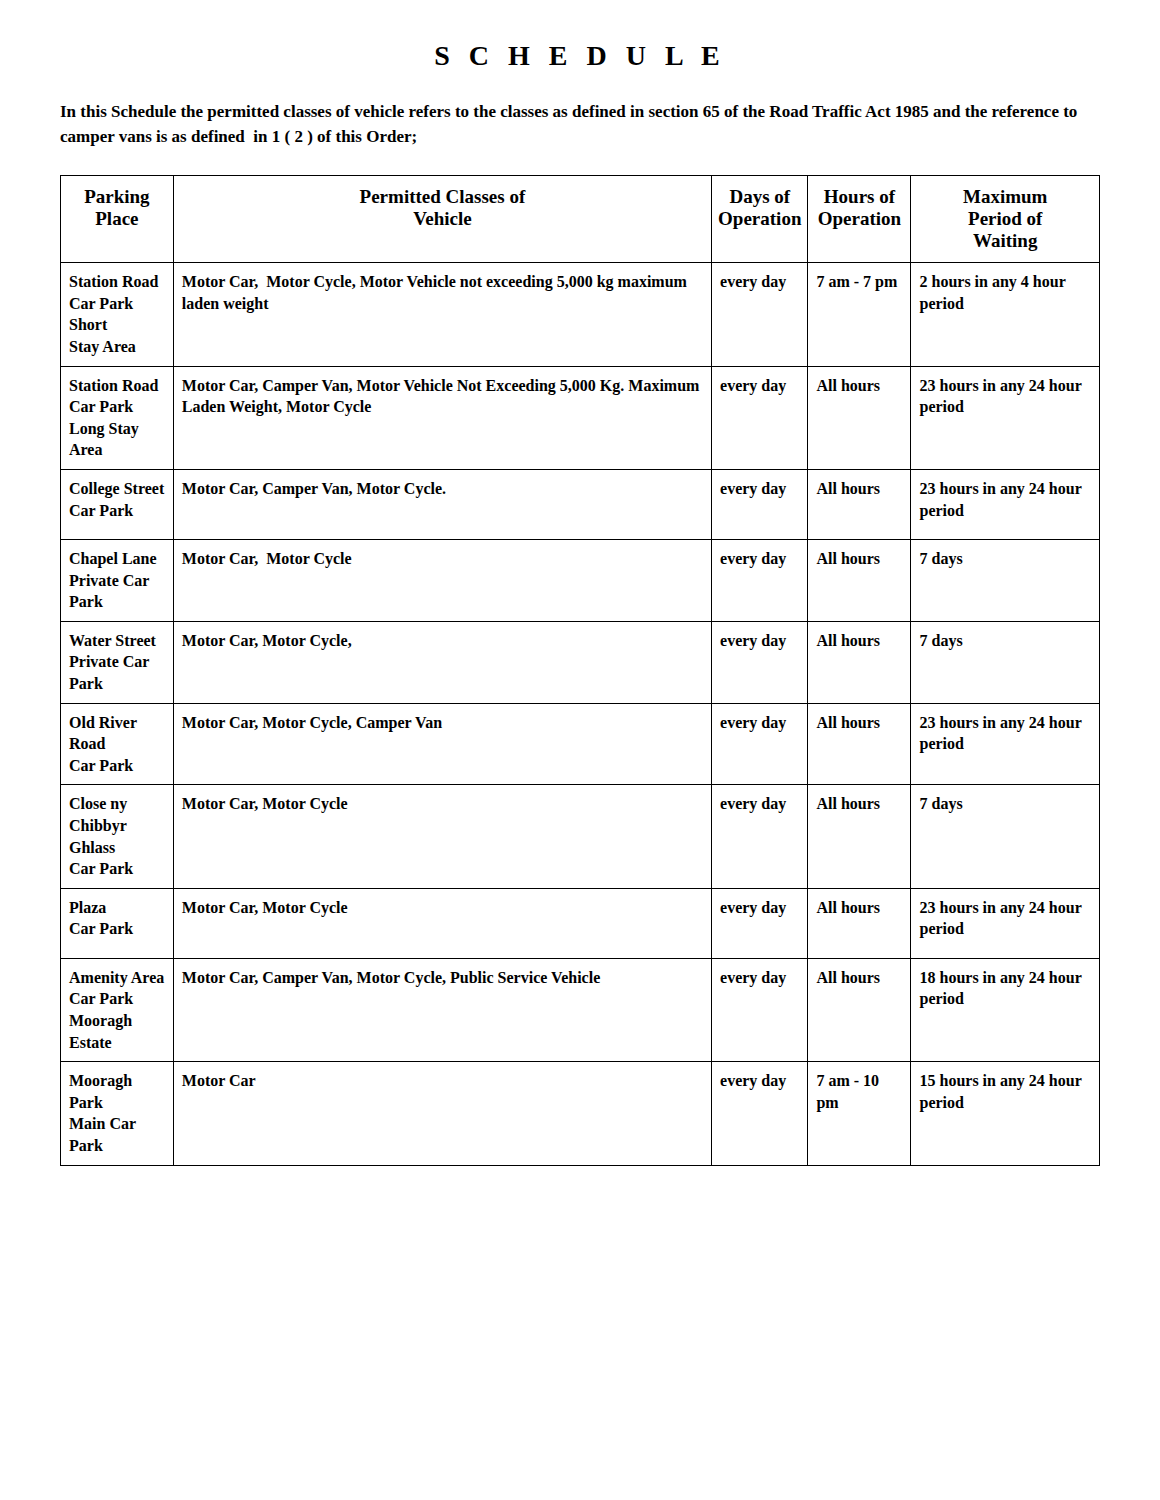S C H E D U L E
In this Schedule the permitted classes of vehicle refers to the classes as defined in section 65 of the Road Traffic Act 1985 and the reference to camper vans is as defined in 1 ( 2 ) of this Order;
| Parking Place | Permitted Classes of Vehicle | Days of Operation | Hours of Operation | Maximum Period of Waiting |
| --- | --- | --- | --- | --- |
| Station Road Car Park Short Stay Area | Motor Car, Motor Cycle, Motor Vehicle not exceeding 5,000 kg maximum laden weight | every day | 7 am - 7 pm | 2 hours in any 4 hour period |
| Station Road Car Park Long Stay Area | Motor Car, Camper Van, Motor Vehicle Not Exceeding 5,000 Kg. Maximum Laden Weight, Motor Cycle | every day | All hours | 23 hours in any 24 hour period |
| College Street Car Park | Motor Car, Camper Van, Motor Cycle. | every day | All hours | 23 hours in any 24 hour period |
| Chapel Lane Private Car Park | Motor Car, Motor Cycle | every day | All hours | 7 days |
| Water Street Private Car Park | Motor Car, Motor Cycle, | every day | All hours | 7 days |
| Old River Road Car Park | Motor Car, Motor Cycle, Camper Van | every day | All hours | 23 hours in any 24 hour period |
| Close ny Chibbyr Ghlass Car Park | Motor Car, Motor Cycle | every day | All hours | 7 days |
| Plaza Car Park | Motor Car, Motor Cycle | every day | All hours | 23 hours in any 24 hour period |
| Amenity Area Car Park Mooragh Estate | Motor Car, Camper Van, Motor Cycle, Public Service Vehicle | every day | All hours | 18 hours in any 24 hour period |
| Mooragh Park Main Car Park | Motor Car | every day | 7 am - 10 pm | 15 hours in any 24 hour period |